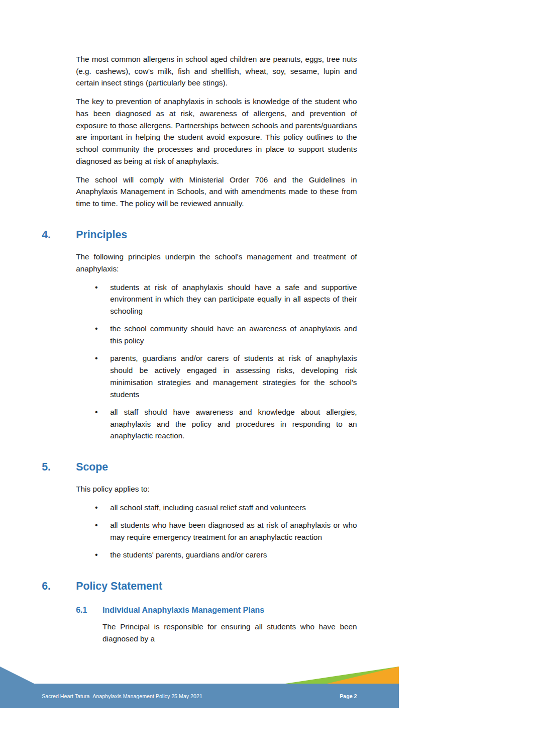The most common allergens in school aged children are peanuts, eggs, tree nuts (e.g. cashews), cow's milk, fish and shellfish, wheat, soy, sesame, lupin and certain insect stings (particularly bee stings).
The key to prevention of anaphylaxis in schools is knowledge of the student who has been diagnosed as at risk, awareness of allergens, and prevention of exposure to those allergens. Partnerships between schools and parents/guardians are important in helping the student avoid exposure. This policy outlines to the school community the processes and procedures in place to support students diagnosed as being at risk of anaphylaxis.
The school will comply with Ministerial Order 706 and the Guidelines in Anaphylaxis Management in Schools, and with amendments made to these from time to time. The policy will be reviewed annually.
4. Principles
The following principles underpin the school's management and treatment of anaphylaxis:
students at risk of anaphylaxis should have a safe and supportive environment in which they can participate equally in all aspects of their schooling
the school community should have an awareness of anaphylaxis and this policy
parents, guardians and/or carers of students at risk of anaphylaxis should be actively engaged in assessing risks, developing risk minimisation strategies and management strategies for the school's students
all staff should have awareness and knowledge about allergies, anaphylaxis and the policy and procedures in responding to an anaphylactic reaction.
5. Scope
This policy applies to:
all school staff, including casual relief staff and volunteers
all students who have been diagnosed as at risk of anaphylaxis or who may require emergency treatment for an anaphylactic reaction
the students' parents, guardians and/or carers
6. Policy Statement
6.1 Individual Anaphylaxis Management Plans
The Principal is responsible for ensuring all students who have been diagnosed by a
Sacred Heart Tatura Anaphylaxis Management Policy 25 May 2021 Page 2